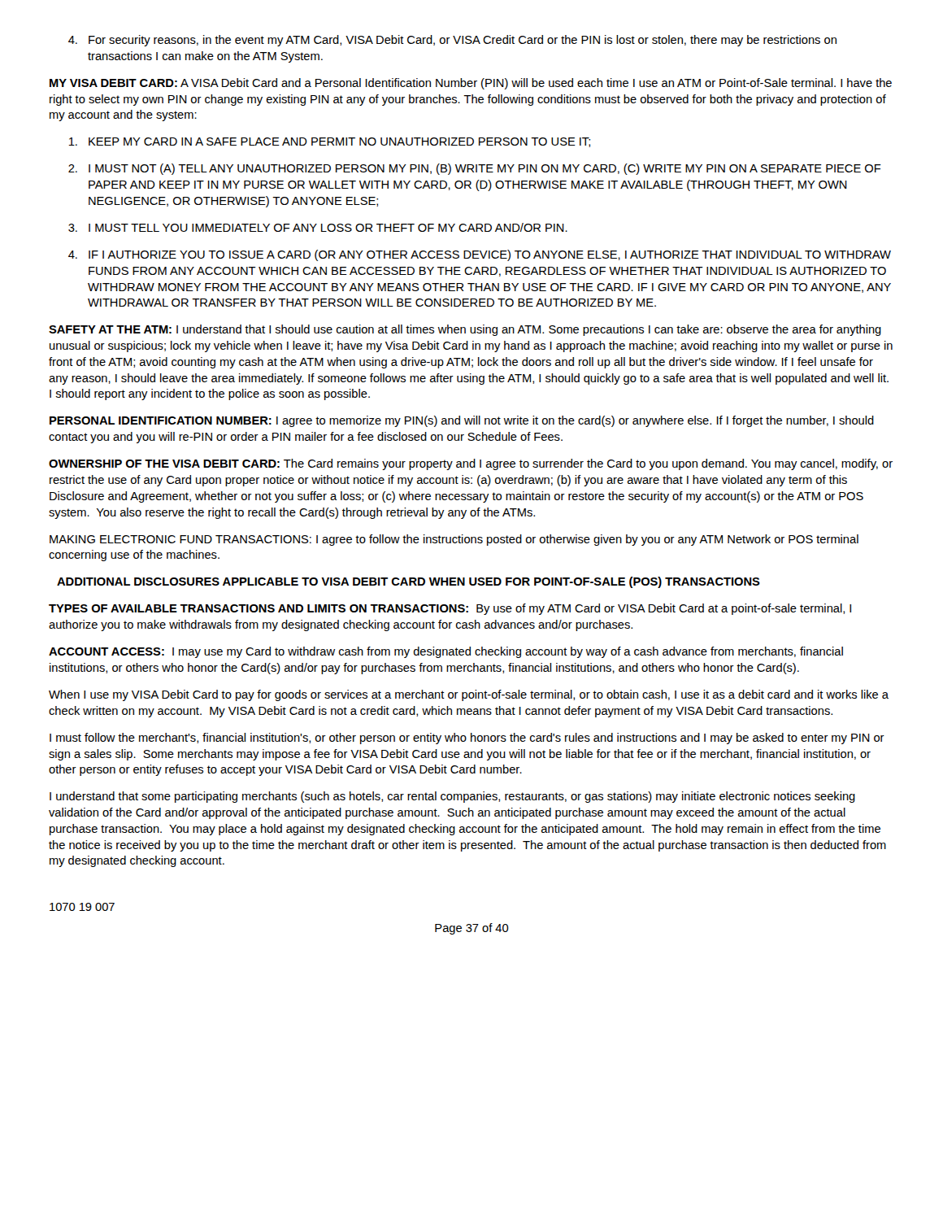For security reasons, in the event my ATM Card, VISA Debit Card, or VISA Credit Card or the PIN is lost or stolen, there may be restrictions on transactions I can make on the ATM System.
MY VISA DEBIT CARD: A VISA Debit Card and a Personal Identification Number (PIN) will be used each time I use an ATM or Point-of-Sale terminal. I have the right to select my own PIN or change my existing PIN at any of your branches. The following conditions must be observed for both the privacy and protection of my account and the system:
KEEP MY CARD IN A SAFE PLACE AND PERMIT NO UNAUTHORIZED PERSON TO USE IT;
I MUST NOT (A) TELL ANY UNAUTHORIZED PERSON MY PIN, (B) WRITE MY PIN ON MY CARD, (C) WRITE MY PIN ON A SEPARATE PIECE OF PAPER AND KEEP IT IN MY PURSE OR WALLET WITH MY CARD, OR (D) OTHERWISE MAKE IT AVAILABLE (THROUGH THEFT, MY OWN NEGLIGENCE, OR OTHERWISE) TO ANYONE ELSE;
I MUST TELL YOU IMMEDIATELY OF ANY LOSS OR THEFT OF MY CARD AND/OR PIN.
IF I AUTHORIZE YOU TO ISSUE A CARD (OR ANY OTHER ACCESS DEVICE) TO ANYONE ELSE, I AUTHORIZE THAT INDIVIDUAL TO WITHDRAW FUNDS FROM ANY ACCOUNT WHICH CAN BE ACCESSED BY THE CARD, REGARDLESS OF WHETHER THAT INDIVIDUAL IS AUTHORIZED TO WITHDRAW MONEY FROM THE ACCOUNT BY ANY MEANS OTHER THAN BY USE OF THE CARD. IF I GIVE MY CARD OR PIN TO ANYONE, ANY WITHDRAWAL OR TRANSFER BY THAT PERSON WILL BE CONSIDERED TO BE AUTHORIZED BY ME.
SAFETY AT THE ATM: I understand that I should use caution at all times when using an ATM. Some precautions I can take are: observe the area for anything unusual or suspicious; lock my vehicle when I leave it; have my Visa Debit Card in my hand as I approach the machine; avoid reaching into my wallet or purse in front of the ATM; avoid counting my cash at the ATM when using a drive-up ATM; lock the doors and roll up all but the driver's side window. If I feel unsafe for any reason, I should leave the area immediately. If someone follows me after using the ATM, I should quickly go to a safe area that is well populated and well lit. I should report any incident to the police as soon as possible.
PERSONAL IDENTIFICATION NUMBER: I agree to memorize my PIN(s) and will not write it on the card(s) or anywhere else. If I forget the number, I should contact you and you will re-PIN or order a PIN mailer for a fee disclosed on our Schedule of Fees.
OWNERSHIP OF THE VISA DEBIT CARD: The Card remains your property and I agree to surrender the Card to you upon demand. You may cancel, modify, or restrict the use of any Card upon proper notice or without notice if my account is: (a) overdrawn; (b) if you are aware that I have violated any term of this Disclosure and Agreement, whether or not you suffer a loss; or (c) where necessary to maintain or restore the security of my account(s) or the ATM or POS system. You also reserve the right to recall the Card(s) through retrieval by any of the ATMs.
MAKING ELECTRONIC FUND TRANSACTIONS: I agree to follow the instructions posted or otherwise given by you or any ATM Network or POS terminal concerning use of the machines.
ADDITIONAL DISCLOSURES APPLICABLE TO VISA DEBIT CARD WHEN USED FOR POINT-OF-SALE (POS) TRANSACTIONS
TYPES OF AVAILABLE TRANSACTIONS AND LIMITS ON TRANSACTIONS: By use of my ATM Card or VISA Debit Card at a point-of-sale terminal, I authorize you to make withdrawals from my designated checking account for cash advances and/or purchases.
ACCOUNT ACCESS: I may use my Card to withdraw cash from my designated checking account by way of a cash advance from merchants, financial institutions, or others who honor the Card(s) and/or pay for purchases from merchants, financial institutions, and others who honor the Card(s).
When I use my VISA Debit Card to pay for goods or services at a merchant or point-of-sale terminal, or to obtain cash, I use it as a debit card and it works like a check written on my account. My VISA Debit Card is not a credit card, which means that I cannot defer payment of my VISA Debit Card transactions.
I must follow the merchant's, financial institution's, or other person or entity who honors the card's rules and instructions and I may be asked to enter my PIN or sign a sales slip. Some merchants may impose a fee for VISA Debit Card use and you will not be liable for that fee or if the merchant, financial institution, or other person or entity refuses to accept your VISA Debit Card or VISA Debit Card number.
I understand that some participating merchants (such as hotels, car rental companies, restaurants, or gas stations) may initiate electronic notices seeking validation of the Card and/or approval of the anticipated purchase amount. Such an anticipated purchase amount may exceed the amount of the actual purchase transaction. You may place a hold against my designated checking account for the anticipated amount. The hold may remain in effect from the time the notice is received by you up to the time the merchant draft or other item is presented. The amount of the actual purchase transaction is then deducted from my designated checking account.
1070 19 007
Page 37 of 40